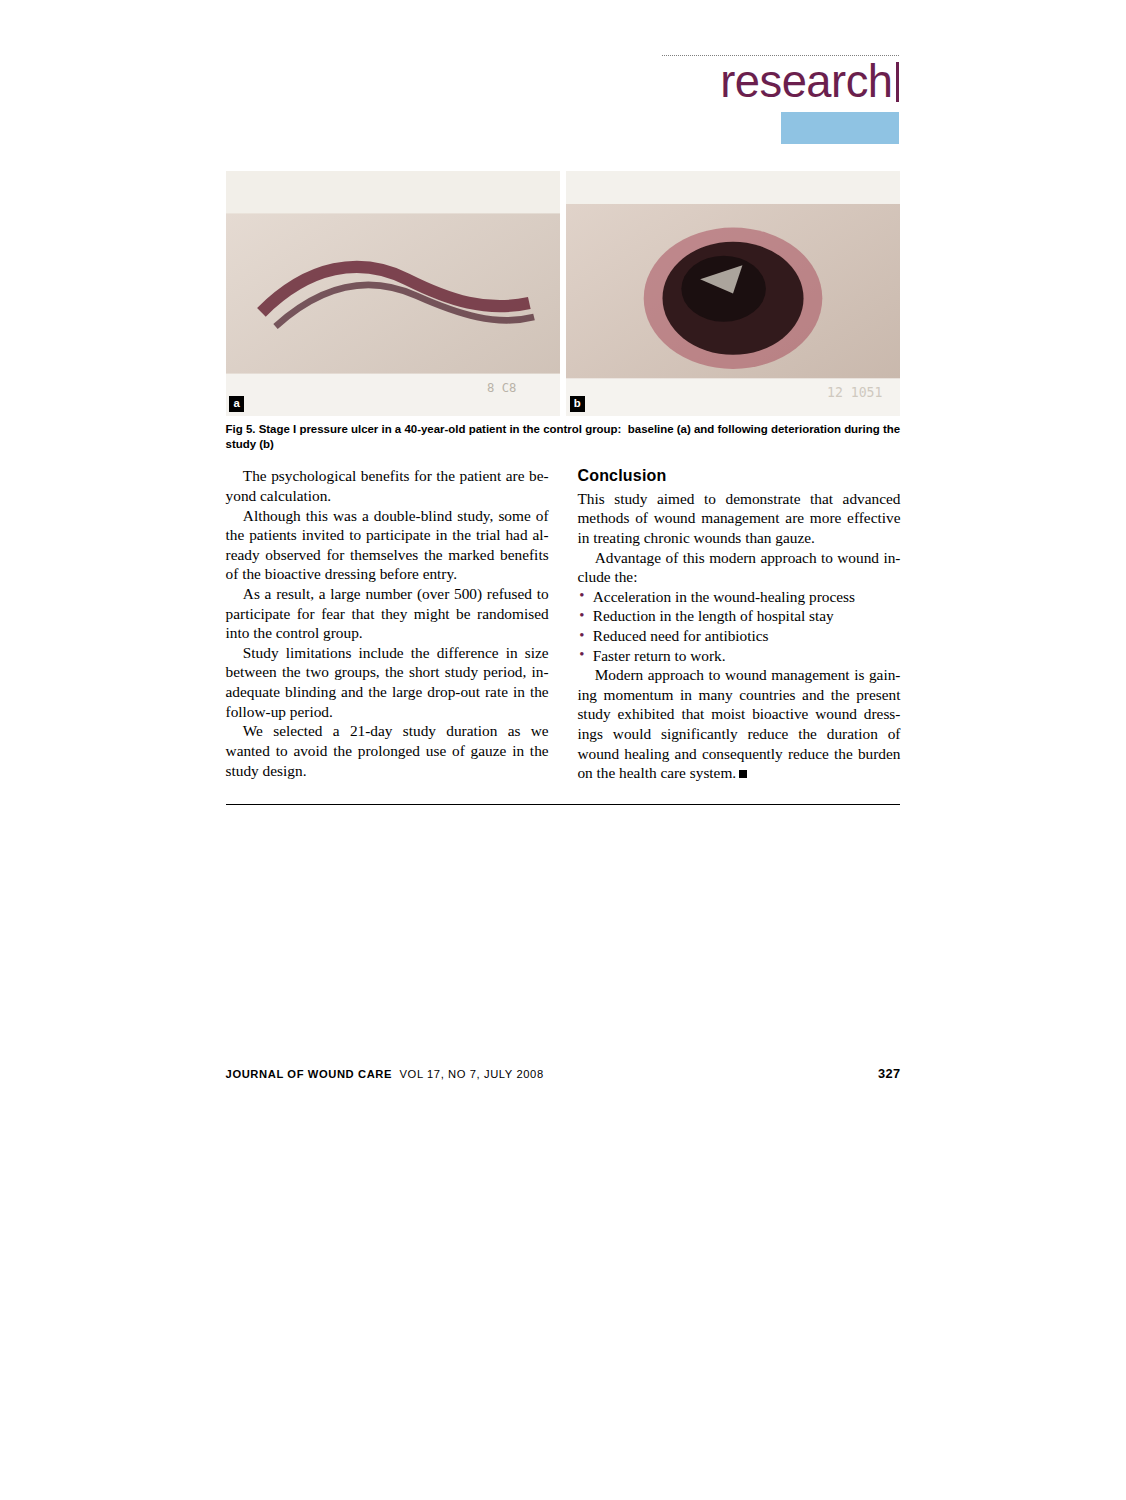research
a
b
Fig 5. Stage I pressure ulcer in a 40-year-old patient in the control group: baseline (a) and following deterioration during the study (b)
The psychological benefits for the patient are beyond calculation.
Although this was a double-blind study, some of the patients invited to participate in the trial had already observed for themselves the marked benefits of the bioactive dressing before entry.
As a result, a large number (over 500) refused to participate for fear that they might be randomised into the control group.
Study limitations include the difference in size between the two groups, the short study period, inadequate blinding and the large drop-out rate in the follow-up period.
We selected a 21-day study duration as we wanted to avoid the prolonged use of gauze in the study design.
Conclusion
This study aimed to demonstrate that advanced methods of wound management are more effective in treating chronic wounds than gauze.
Advantage of this modern approach to wound include the:
Acceleration in the wound-healing process
Reduction in the length of hospital stay
Reduced need for antibiotics
Faster return to work.
Modern approach to wound management is gaining momentum in many countries and the present study exhibited that moist bioactive wound dressings would significantly reduce the duration of wound healing and consequently reduce the burden on the health care system.
Journal of wound care vol 17, no 7, july 2008
327